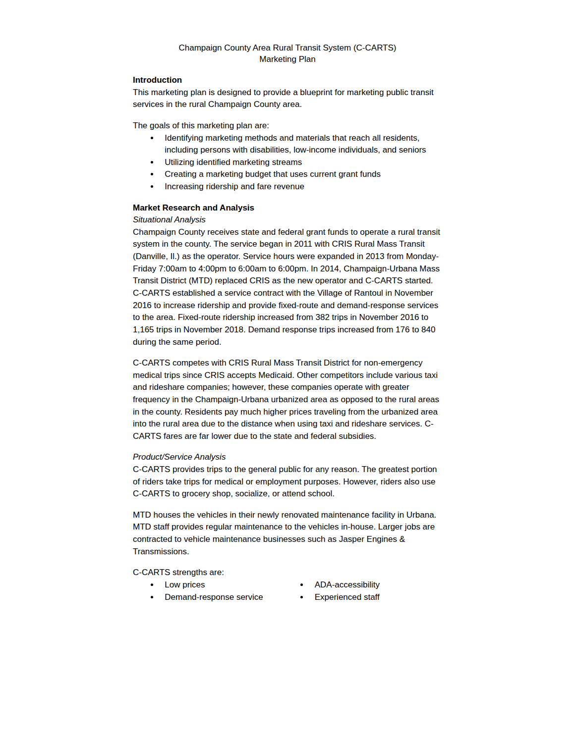Champaign County Area Rural Transit System (C-CARTS)
Marketing Plan
Introduction
This marketing plan is designed to provide a blueprint for marketing public transit services in the rural Champaign County area.
The goals of this marketing plan are:
Identifying marketing methods and materials that reach all residents, including persons with disabilities, low-income individuals, and seniors
Utilizing identified marketing streams
Creating a marketing budget that uses current grant funds
Increasing ridership and fare revenue
Market Research and Analysis
Situational Analysis
Champaign County receives state and federal grant funds to operate a rural transit system in the county. The service began in 2011 with CRIS Rural Mass Transit (Danville, Il.) as the operator. Service hours were expanded in 2013 from Monday-Friday 7:00am to 4:00pm to 6:00am to 6:00pm. In 2014, Champaign-Urbana Mass Transit District (MTD) replaced CRIS as the new operator and C-CARTS started. C-CARTS established a service contract with the Village of Rantoul in November 2016 to increase ridership and provide fixed-route and demand-response services to the area. Fixed-route ridership increased from 382 trips in November 2016 to 1,165 trips in November 2018. Demand response trips increased from 176 to 840 during the same period.
C-CARTS competes with CRIS Rural Mass Transit District for non-emergency medical trips since CRIS accepts Medicaid. Other competitors include various taxi and rideshare companies; however, these companies operate with greater frequency in the Champaign-Urbana urbanized area as opposed to the rural areas in the county. Residents pay much higher prices traveling from the urbanized area into the rural area due to the distance when using taxi and rideshare services. C-CARTS fares are far lower due to the state and federal subsidies.
Product/Service Analysis
C-CARTS provides trips to the general public for any reason. The greatest portion of riders take trips for medical or employment purposes. However, riders also use C-CARTS to grocery shop, socialize, or attend school.
MTD houses the vehicles in their newly renovated maintenance facility in Urbana. MTD staff provides regular maintenance to the vehicles in-house. Larger jobs are contracted to vehicle maintenance businesses such as Jasper Engines & Transmissions.
C-CARTS strengths are:
Low prices
Demand-response service
ADA-accessibility
Experienced staff